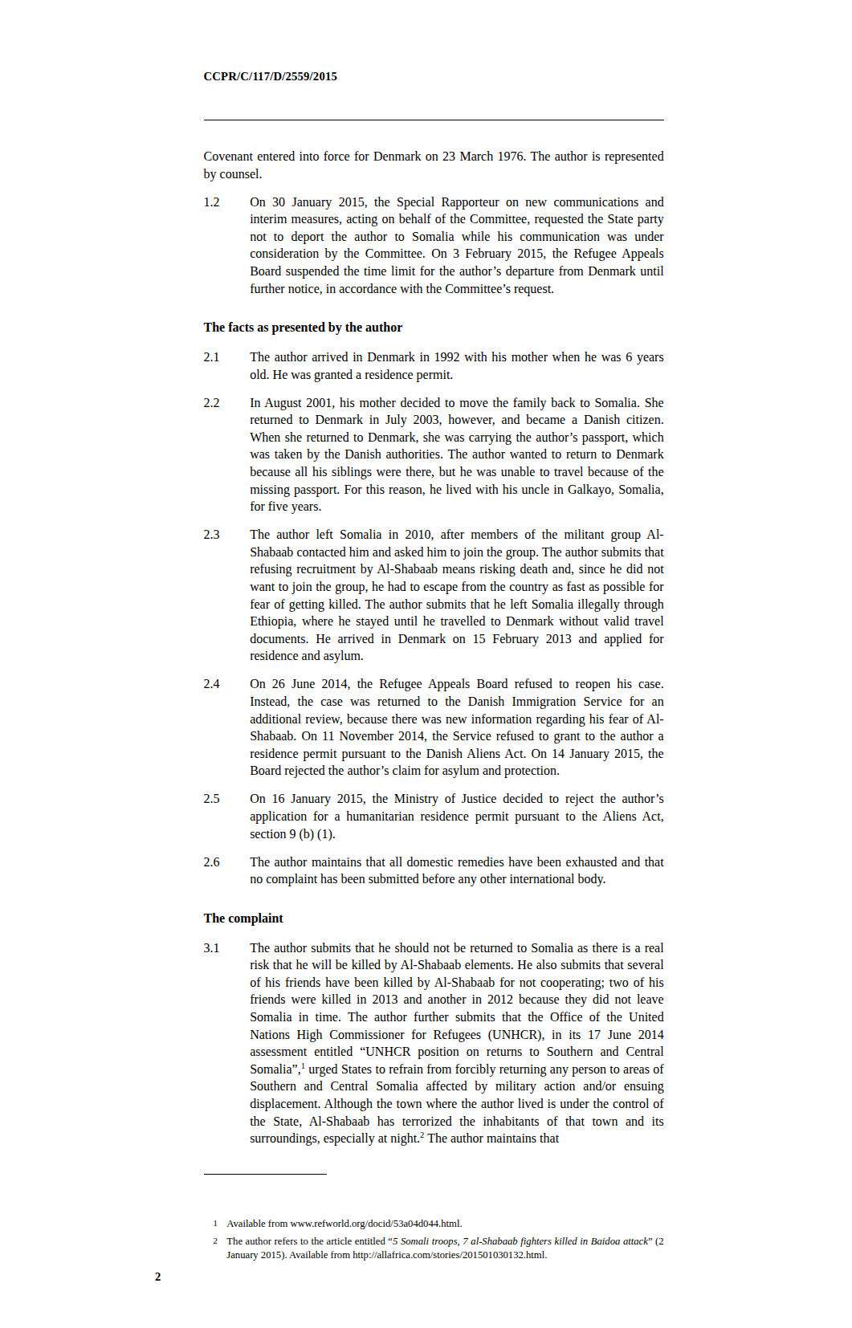CCPR/C/117/D/2559/2015
Covenant entered into force for Denmark on 23 March 1976. The author is represented by counsel.
1.2
On 30 January 2015, the Special Rapporteur on new communications and interim measures, acting on behalf of the Committee, requested the State party not to deport the author to Somalia while his communication was under consideration by the Committee. On 3 February 2015, the Refugee Appeals Board suspended the time limit for the author’s departure from Denmark until further notice, in accordance with the Committee’s request.
The facts as presented by the author
2.1
The author arrived in Denmark in 1992 with his mother when he was 6 years old. He was granted a residence permit.
2.2
In August 2001, his mother decided to move the family back to Somalia. She returned to Denmark in July 2003, however, and became a Danish citizen. When she returned to Denmark, she was carrying the author’s passport, which was taken by the Danish authorities. The author wanted to return to Denmark because all his siblings were there, but he was unable to travel because of the missing passport. For this reason, he lived with his uncle in Galkayo, Somalia, for five years.
2.3
The author left Somalia in 2010, after members of the militant group Al-Shabaab contacted him and asked him to join the group. The author submits that refusing recruitment by Al-Shabaab means risking death and, since he did not want to join the group, he had to escape from the country as fast as possible for fear of getting killed. The author submits that he left Somalia illegally through Ethiopia, where he stayed until he travelled to Denmark without valid travel documents. He arrived in Denmark on 15 February 2013 and applied for residence and asylum.
2.4
On 26 June 2014, the Refugee Appeals Board refused to reopen his case. Instead, the case was returned to the Danish Immigration Service for an additional review, because there was new information regarding his fear of Al-Shabaab. On 11 November 2014, the Service refused to grant to the author a residence permit pursuant to the Danish Aliens Act. On 14 January 2015, the Board rejected the author’s claim for asylum and protection.
2.5
On 16 January 2015, the Ministry of Justice decided to reject the author’s application for a humanitarian residence permit pursuant to the Aliens Act, section 9 (b) (1).
2.6
The author maintains that all domestic remedies have been exhausted and that no complaint has been submitted before any other international body.
The complaint
3.1
The author submits that he should not be returned to Somalia as there is a real risk that he will be killed by Al-Shabaab elements. He also submits that several of his friends have been killed by Al-Shabaab for not cooperating; two of his friends were killed in 2013 and another in 2012 because they did not leave Somalia in time. The author further submits that the Office of the United Nations High Commissioner for Refugees (UNHCR), in its 17 June 2014 assessment entitled “UNHCR position on returns to Southern and Central Somalia”,1 urged States to refrain from forcibly returning any person to areas of Southern and Central Somalia affected by military action and/or ensuing displacement. Although the town where the author lived is under the control of the State, Al-Shabaab has terrorized the inhabitants of that town and its surroundings, especially at night.2 The author maintains that
1
Available from www.refworld.org/docid/53a04d044.html.
2
The author refers to the article entitled “5 Somali troops, 7 al-Shabaab fighters killed in Baidoa attack” (2 January 2015). Available from http://allafrica.com/stories/201501030132.html.
2